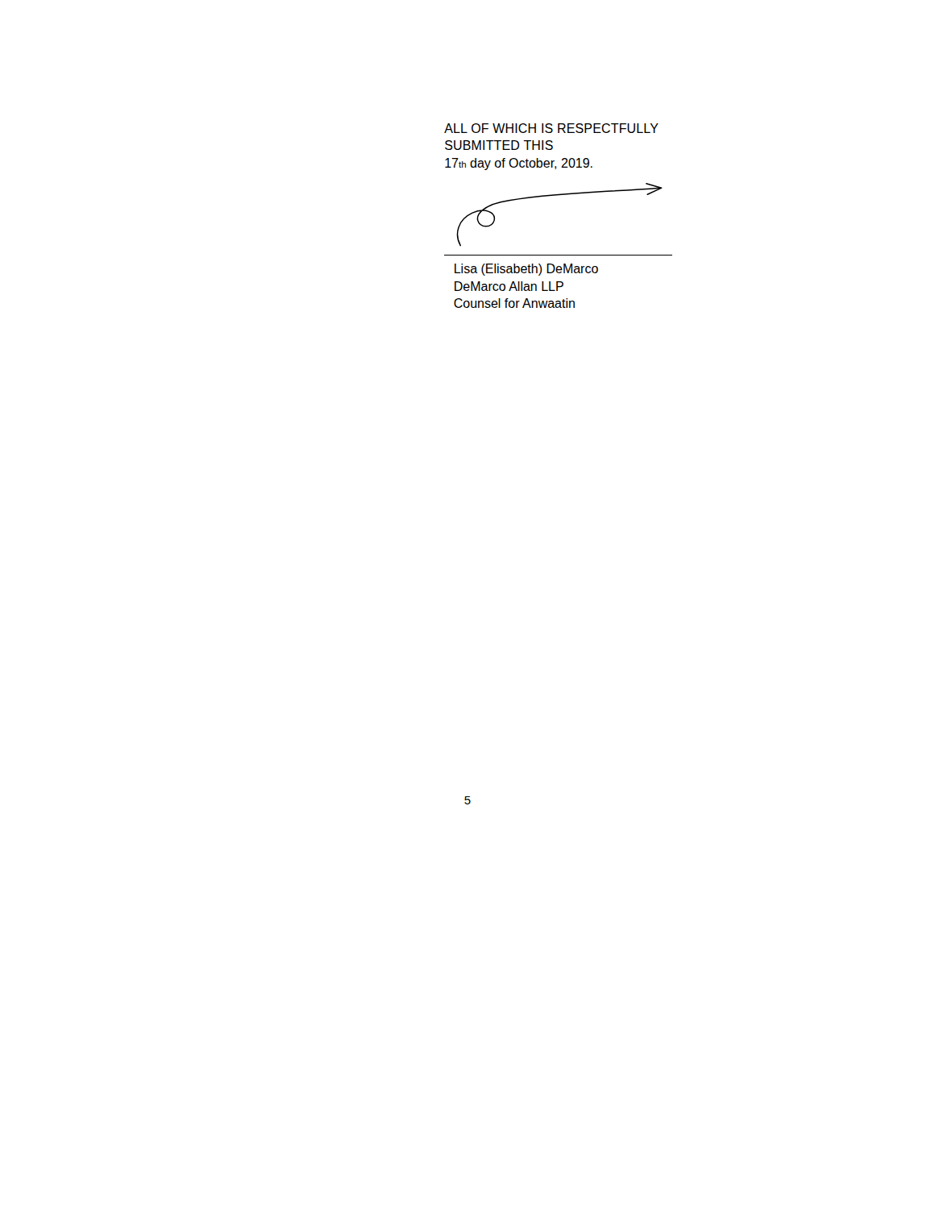ALL OF WHICH IS RESPECTFULLY
SUBMITTED THIS
17th day of October, 2019.
Lisa (Elisabeth) DeMarco
DeMarco Allan LLP
Counsel for Anwaatin
5